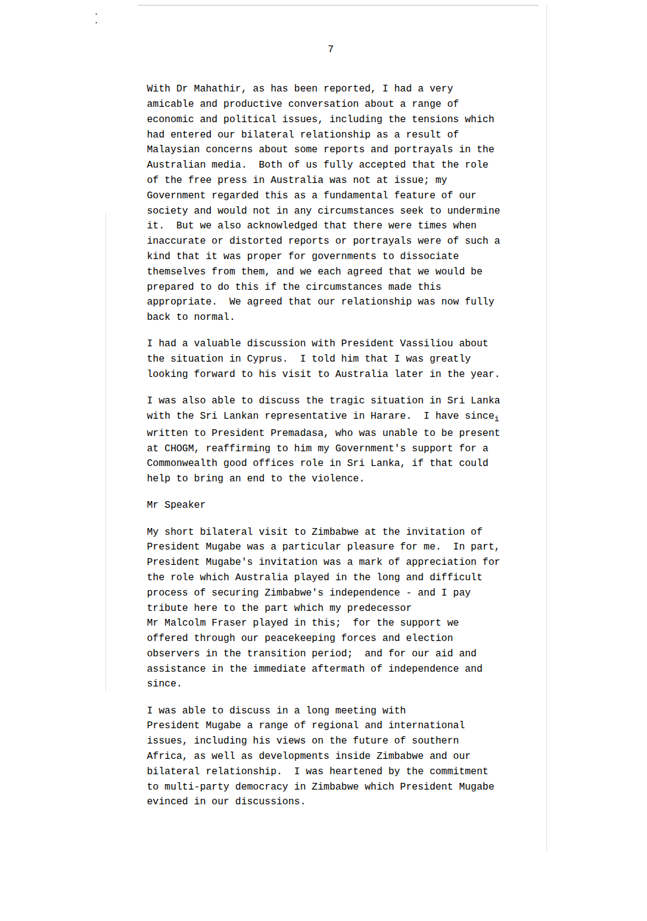..
7
With Dr Mahathir, as has been reported, I had a very amicable and productive conversation about a range of economic and political issues, including the tensions which had entered our bilateral relationship as a result of Malaysian concerns about some reports and portrayals in the Australian media. Both of us fully accepted that the role of the free press in Australia was not at issue; my Government regarded this as a fundamental feature of our society and would not in any circumstances seek to undermine it. But we also acknowledged that there were times when inaccurate or distorted reports or portrayals were of such a kind that it was proper for governments to dissociate themselves from them, and we each agreed that we would be prepared to do this if the circumstances made this appropriate. We agreed that our relationship was now fully back to normal.
I had a valuable discussion with President Vassiliou about the situation in Cyprus. I told him that I was greatly looking forward to his visit to Australia later in the year.
I was also able to discuss the tragic situation in Sri Lanka with the Sri Lankan representative in Harare. I have sincei written to President Premadasa, who was unable to be present at CHOGM, reaffirming to him my Government's support for a Commonwealth good offices role in Sri Lanka, if that could help to bring an end to the violence.
Mr Speaker
My short bilateral visit to Zimbabwe at the invitation of President Mugabe was a particular pleasure for me. In part, President Mugabe's invitation was a mark of appreciation for the role which Australia played in the long and difficult process of securing Zimbabwe's independence - and I pay tribute here to the part which my predecessor Mr Malcolm Fraser played in this; for the support we offered through our peacekeeping forces and election observers in the transition period; and for our aid and assistance in the immediate aftermath of independence and since.
I was able to discuss in a long meeting with President Mugabe a range of regional and international issues, including his views on the future of southern Africa, as well as developments inside Zimbabwe and our bilateral relationship. I was heartened by the commitment to multi-party democracy in Zimbabwe which President Mugabe evinced in our discussions.